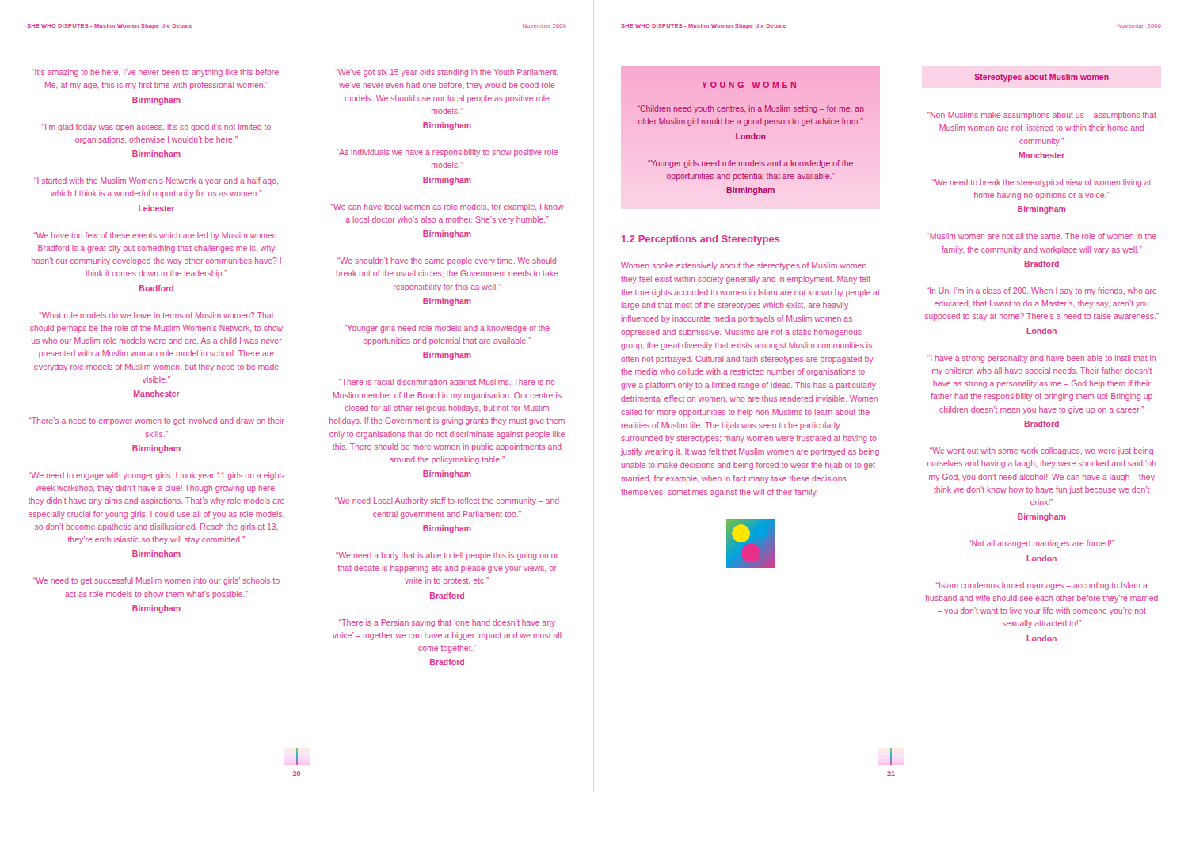SHE WHO DISPUTES - Muslim Women Shape the Debate November 2006
“It’s amazing to be here, I’ve never been to anything like this before. Me, at my age, this is my first time with professional women.”
Birmingham
“I’m glad today was open access. It’s so good it’s not limited to organisations, otherwise I wouldn’t be here.”
Birmingham
“I started with the Muslim Women’s Network a year and a half ago, which I think is a wonderful opportunity for us as women.”
Leicester
“We have too few of these events which are led by Muslim women. Bradford is a great city but something that challenges me is, why hasn’t our community developed the way other communities have? I think it comes down to the leadership.”
Bradford
“What role models do we have in terms of Muslim women? That should perhaps be the role of the Muslim Women’s Network, to show us who our Muslim role models were and are. As a child I was never presented with a Muslim woman role model in school. There are everyday role models of Muslim women, but they need to be made visible.”
Manchester
“There’s a need to empower women to get involved and draw on their skills.”
Birmingham
“We need to engage with younger girls. I took year 11 girls on a eight-week workshop, they didn’t have a clue! Though growing up here, they didn’t have any aims and aspirations. That’s why role models are especially crucial for young girls. I could use all of you as role models, so don’t become apathetic and disillusioned. Reach the girls at 13, they’re enthusiastic so they will stay committed.”
Birmingham
“We need to get successful Muslim women into our girls’ schools to act as role models to show them what’s possible.”
Birmingham
“We’ve got six 15 year olds standing in the Youth Parliament, we’ve never even had one before, they would be good role models. We should use our local people as positive role models.”
Birmingham
“As individuals we have a responsibility to show positive role models.”
Birmingham
“We can have local women as role models, for example, I know a local doctor who’s also a mother. She’s very humble.”
Birmingham
“We shouldn’t have the same people every time. We should break out of the usual circles; the Government needs to take responsibility for this as well.”
Birmingham
“Younger girls need role models and a knowledge of the opportunities and potential that are available.”
Birmingham
“There is racial discrimination against Muslims. There is no Muslim member of the Board in my organisation. Our centre is closed for all other religious holidays, but not for Muslim holidays. If the Government is giving grants they must give them only to organisations that do not discriminate against people like this. There should be more women in public appointments and around the policymaking table.”
Birmingham
“We need Local Authority staff to reflect the community – and central government and Parliament too.”
Birmingham
“We need a body that is able to tell people this is going on or that debate is happening etc and please give your views, or write in to protest, etc.”
Bradford
“There is a Persian saying that ‘one hand doesn’t have any voice’ – together we can have a bigger impact and we must all come together.”
Bradford
20
SHE WHO DISPUTES - Muslim Women Shape the Debate November 2006
YOUNG WOMEN
“Children need youth centres, in a Muslim setting – for me, an older Muslim girl would be a good person to get advice from.”
London
“Younger girls need role models and a knowledge of the opportunities and potential that are available.”
Birmingham
1.2 Perceptions and Stereotypes
Women spoke extensively about the stereotypes of Muslim women they feel exist within society generally and in employment. Many felt the true rights accorded to women in Islam are not known by people at large and that most of the stereotypes which exist, are heavily influenced by inaccurate media portrayals of Muslim women as oppressed and submissive. Muslims are not a static homogenous group; the great diversity that exists amongst Muslim communities is often not portrayed. Cultural and faith stereotypes are propagated by the media who collude with a restricted number of organisations to give a platform only to a limited range of ideas. This has a particularly detrimental effect on women, who are thus rendered invisible. Women called for more opportunities to help non-Muslims to learn about the realities of Muslim life. The hijab was seen to be particularly surrounded by stereotypes; many women were frustrated at having to justify wearing it. It was felt that Muslim women are portrayed as being unable to make decisions and being forced to wear the hijab or to get married, for example, when in fact many take these decisions themselves, sometimes against the will of their family.
Stereotypes about Muslim women
“Non-Muslims make assumptions about us – assumptions that Muslim women are not listened to within their home and community.”
Manchester
“We need to break the stereotypical view of women living at home having no opinions or a voice.”
Birmingham
“Muslim women are not all the same. The role of women in the family, the community and workplace will vary as well.”
Bradford
“In Uni I’m in a class of 200. When I say to my friends, who are educated, that I want to do a Master’s, they say, aren’t you supposed to stay at home? There’s a need to raise awareness.”
London
“I have a strong personality and have been able to instil that in my children who all have special needs. Their father doesn’t have as strong a personality as me – God help them if their father had the responsibility of bringing them up! Bringing up children doesn’t mean you have to give up on a career.”
Bradford
“We went out with some work colleagues, we were just being ourselves and having a laugh, they were shocked and said ‘oh my God, you don’t need alcohol!’ We can have a laugh – they think we don’t know how to have fun just because we don’t drink!”
Birmingham
“Not all arranged marriages are forced!”
London
“Islam condemns forced marriages – according to Islam a husband and wife should see each other before they’re married – you don’t want to live your life with someone you’re not sexually attracted to!”
London
21